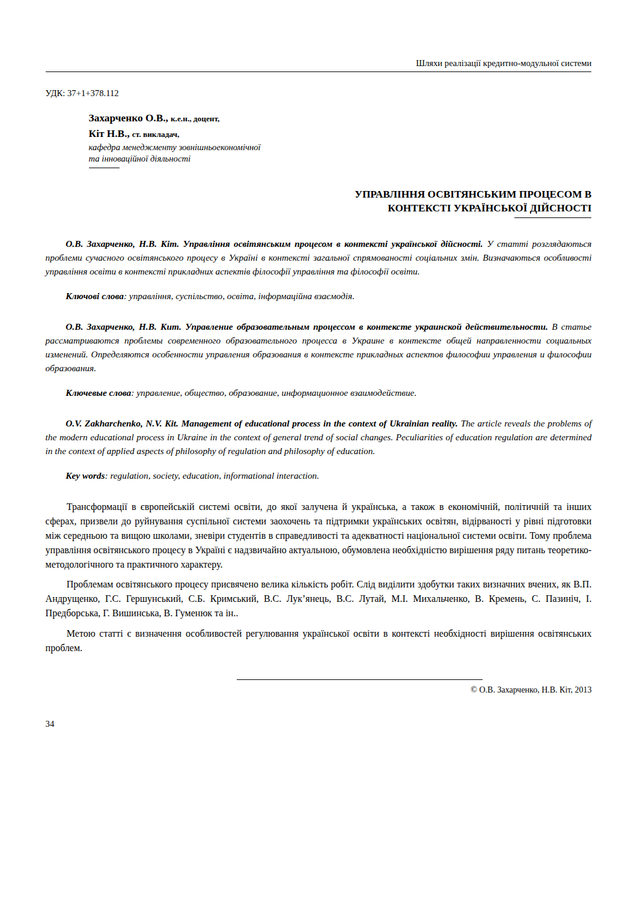Шляхи реалізації кредитно-модульної системи
УДК: 37+1+378.112
Захарченко О.В., к.е.н., доцент,
Кіт Н.В., ст. викладач,
кафедра менеджменту зовнішньоекономічної
та інноваційної діяльності
Управління освітянським процесом в
контексті української дійсності
О.В. Захарченко, Н.В. Кіт. Управління освітянським процесом в контексті української дійсності. У статті розглядаються проблеми сучасного освітянського процесу в Україні в контексті загальної спрямованості соціальних змін. Визначаються особливості управління освіти в контексті прикладних аспектів філософії управління та філософії освіти.
Ключові слова: управління, суспільство, освіта, інформаційна взаємодія.
О.В. Захарченко, Н.В. Кит. Управление образовательным процессом в контексте украинской действительности. В статье рассматриваются проблемы современного образовательного процесса в Украине в контексте общей направленности социальных изменений. Определяются особенности управления образования в контексте прикладных аспектов философии управления и философии образования.
Ключевые слова: управление, общество, образование, информационное взаимодействие.
O.V. Zakharchenko, N.V. Kit. Management of educational process in the context of Ukrainian reality. The article reveals the problems of the modern educational process in Ukraine in the context of general trend of social changes. Peculiarities of education regulation are determined in the context of applied aspects of philosophy of regulation and philosophy of education.
Key words: regulation, society, education, informational interaction.
Трансформації в європейській системі освіти, до якої залучена й українська, а також в економічній, політичній та інших сферах, призвели до руйнування суспільної системи заохочень та підтримки українських освітян, відірваності у рівні підготовки між середньою та вищою школами, зневіри студентів в справедливості та адекватності національної системи освіти. Тому проблема управління освітянського процесу в Україні є надзвичайно актуальною, обумовлена необхідністю вирішення ряду питань теоретико-методологічного та практичного характеру.
Проблемам освітянського процесу присвячено велика кількість робіт. Слід виділити здобутки таких визначних вчених, як В.П. Андрущенко, Г.С. Гершунський, С.Б. Кримський, В.С. Лук’янець, В.С. Лутай, М.І. Михальченко, В. Кремень, С. Пазиніч, І. Предборська, Г. Вишинська, В. Гуменюк та ін..
Метою статті є визначення особливостей регулювання української освіти в контексті необхідності вирішення освітянських проблем.
© О.В. Захарченко, Н.В. Кіт, 2013
34